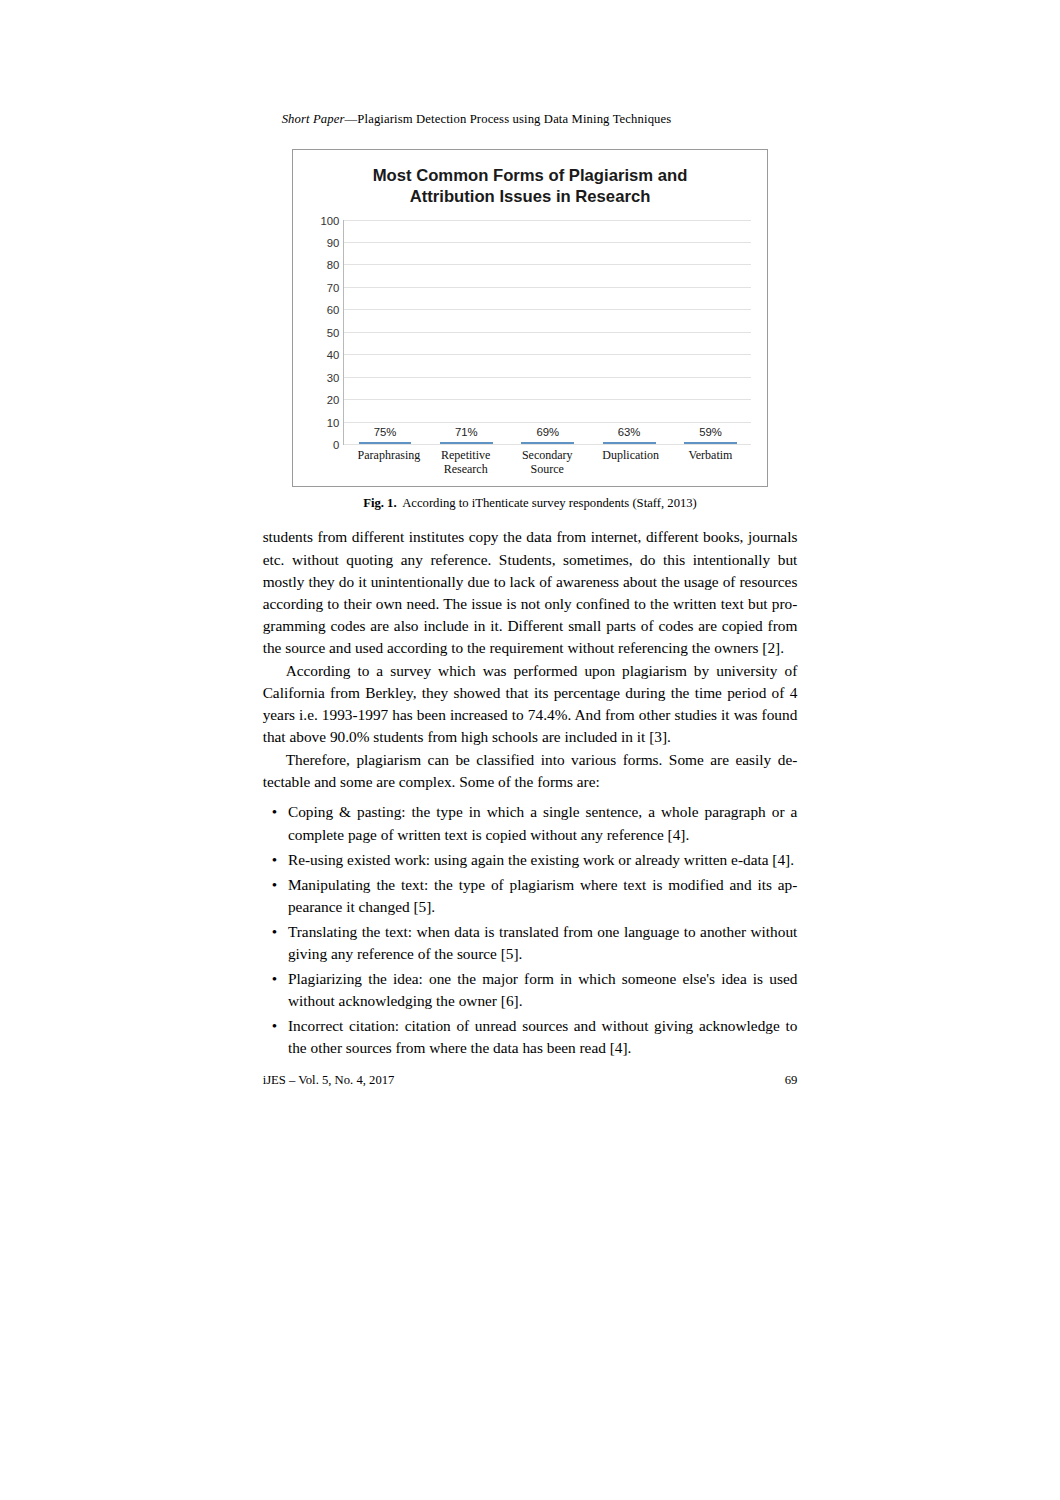Short Paper—Plagiarism Detection Process using Data Mining Techniques
Most Common Forms of Plagiarism and
Attribution Issues in Research
100
90
80
70
60
50
40
30
20
10
0
75%
71%
69%
63%
59%
Paraphrasing
Repetitive
Research
Secondary Source
Duplication
Verbatim
Fig. 1. According to iThenticate survey respondents (Staff, 2013)
students from different institutes copy the data from internet, different books, journals etc. without quoting any reference. Students, sometimes, do this intentionally but mostly they do it unintentionally due to lack of awareness about the usage of resources according to their own need. The issue is not only confined to the written text but programming codes are also include in it. Different small parts of codes are copied from the source and used according to the requirement without referencing the owners [2].
According to a survey which was performed upon plagiarism by university of California from Berkley, they showed that its percentage during the time period of 4 years i.e. 1993-1997 has been increased to 74.4%. And from other studies it was found that above 90.0% students from high schools are included in it [3].
Therefore, plagiarism can be classified into various forms. Some are easily detectable and some are complex. Some of the forms are:
Coping & pasting: the type in which a single sentence, a whole paragraph or a complete page of written text is copied without any reference [4].
Re-using existed work: using again the existing work or already written e-data [4].
Manipulating the text: the type of plagiarism where text is modified and its appearance it changed [5].
Translating the text: when data is translated from one language to another without giving any reference of the source [5].
Plagiarizing the idea: one the major form in which someone else's idea is used without acknowledging the owner [6].
Incorrect citation: citation of unread sources and without giving acknowledge to the other sources from where the data has been read [4].
iJES – Vol. 5, No. 4, 2017 69